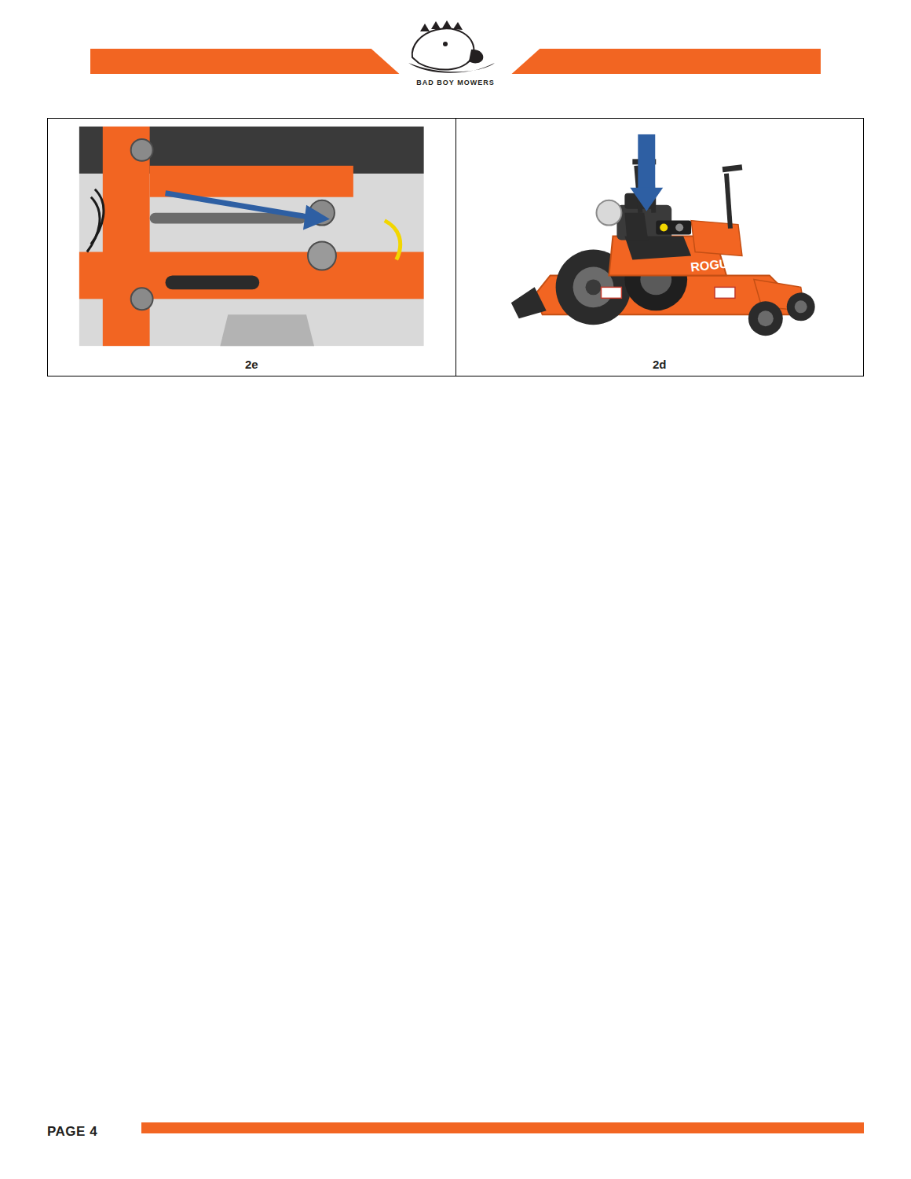BAD BOY MOWERS
| 2e | ROGUE 2d |
PAGE 4